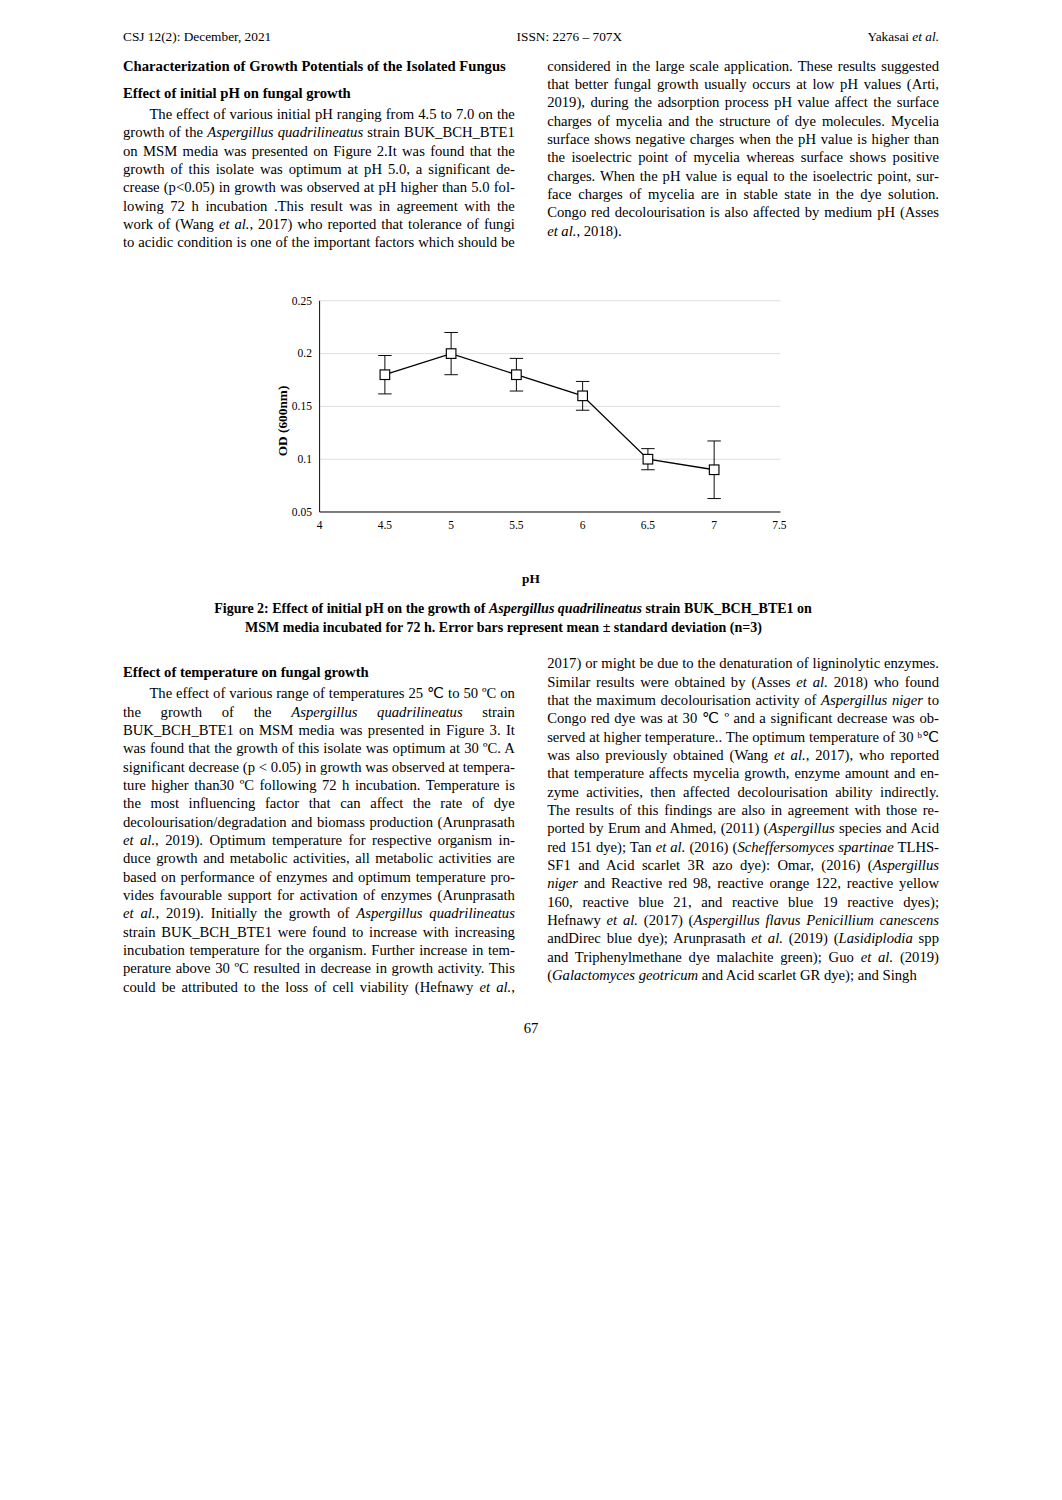CSJ 12(2): December, 2021 ISSN: 2276 – 707X Yakasai et al.
Characterization of Growth Potentials of the Isolated Fungus
Effect of initial pH on fungal growth
The effect of various initial pH ranging from 4.5 to 7.0 on the growth of the Aspergillus quadrilineatus strain BUK_BCH_BTE1 on MSM media was presented on Figure 2.It was found that the growth of this isolate was optimum at pH 5.0, a significant decrease (p<0.05) in growth was observed at pH higher than 5.0 following 72 h incubation .This result was in agreement with the work of (Wang et al., 2017) who reported that tolerance of fungi to acidic condition is one of the important factors which should be considered in the large scale application. These results suggested that better fungal growth usually occurs at low pH values (Arti, 2019), during the adsorption process pH value affect the surface charges of mycelia and the structure of dye molecules. Mycelia surface shows negative charges when the pH value is higher than the isoelectric point of mycelia whereas surface shows positive charges. When the pH value is equal to the isoelectric point, surface charges of mycelia are in stable state in the dye solution. Congo red decolourisation is also affected by medium pH (Asses et al., 2018).
OD (600nm)
0.25 0.2 0.15 0.1 0.05 4 4.5 5 5.5 6 6.5 7 7.5
pH
Figure 2: Effect of initial pH on the growth of Aspergillus quadrilineatus strain BUK_BCH_BTE1 on MSM media incubated for 72 h. Error bars represent mean ± standard deviation (n=3)
Effect of temperature on fungal growth
The effect of various range of temperatures 25 ℃ to 50 ºC on the growth of the Aspergillus quadrilineatus strain BUK_BCH_BTE1 on MSM media was presented in Figure 3. It was found that the growth of this isolate was optimum at 30 ºC. A significant decrease (p < 0.05) in growth was observed at temperature higher than30 ºC following 72 h incubation. Temperature is the most influencing factor that can affect the rate of dye decolourisation/degradation and biomass production (Arunprasath et al., 2019). Optimum temperature for respective organism induce growth and metabolic activities, all metabolic activities are based on performance of enzymes and optimum temperature provides favourable support for activation of enzymes (Arunprasath et al., 2019). Initially the growth of Aspergillus quadrilineatus strain BUK_BCH_BTE1 were found to increase with increasing incubation temperature for the organism. Further increase in temperature above 30 ºC resulted in decrease in growth activity. This could be attributed to the loss of cell viability (Hefnawy et al., 2017) or might be due to the denaturation of ligninolytic enzymes. Similar results were obtained by (Asses et al. 2018) who found that the maximum decolourisation activity of Aspergillus niger to Congo red dye was at 30 ℃ º and a significant decrease was observed at higher temperature.. The optimum temperature of 30 ᵇ℃ was also previously obtained (Wang et al., 2017), who reported that temperature affects mycelia growth, enzyme amount and enzyme activities, then affected decolourisation ability indirectly. The results of this findings are also in agreement with those reported by Erum and Ahmed, (2011) (Aspergillus species and Acid red 151 dye); Tan et al. (2016) (Scheffersomyces spartinae TLHS-SF1 and Acid scarlet 3R azo dye): Omar, (2016) (Aspergillus niger and Reactive red 98, reactive orange 122, reactive yellow 160, reactive blue 21, and reactive blue 19 reactive dyes); Hefnawy et al. (2017) (Aspergillus flavus Penicillium canescens andDirec blue dye); Arunprasath et al. (2019) (Lasidiplodia spp and Triphenylmethane dye malachite green); Guo et al. (2019) (Galactomyces geotricum and Acid scarlet GR dye); and Singh
67